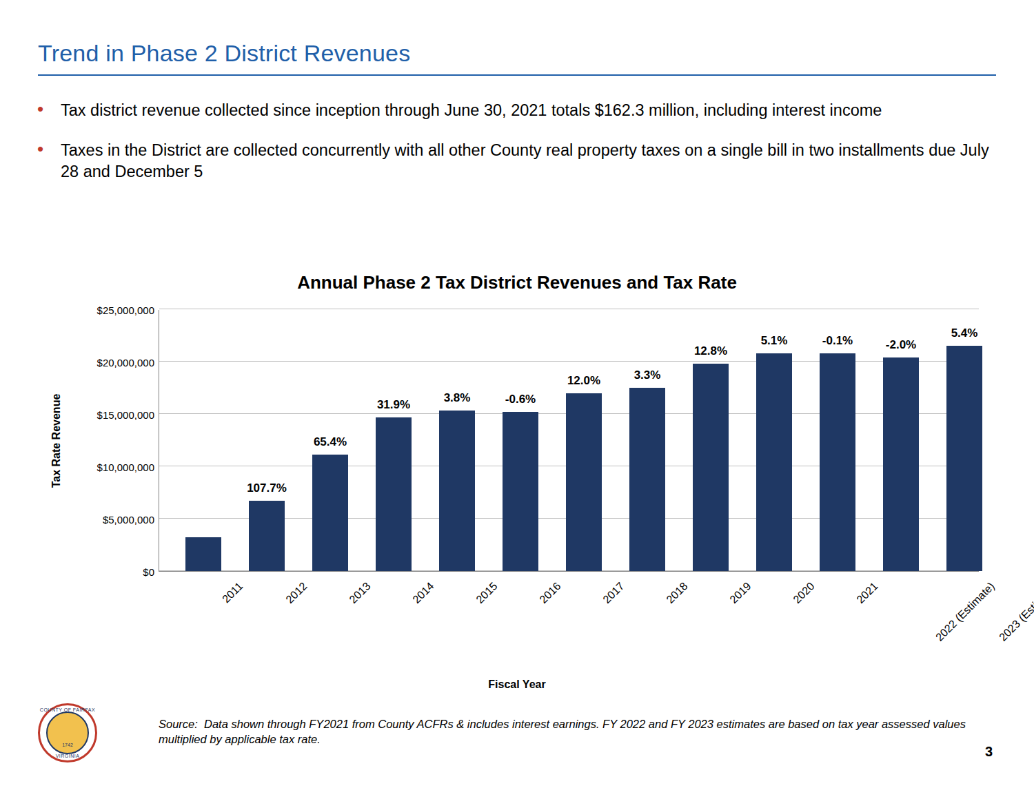Trend in Phase 2 District Revenues
Tax district revenue collected since inception through June 30, 2021 totals $162.3 million, including interest income
Taxes in the District are collected concurrently with all other County real property taxes on a single bill in two installments due July 28 and December 5
Annual Phase 2 Tax District Revenues and Tax Rate
Tax Rate Revenue
$25,000,000
$20,000,000
$15,000,000
$10,000,000
$5,000,000
$0
107.7%
65.4%
31.9%
3.8%
-0.6%
12.0%
3.3%
12.8%
5.1%
-0.1%
-2.0%
5.4%
2011
2012
2013
2014
2015
2016
2017
2018
2019
2020
2021
2022 (Estimate)
2023 (Estimate)
Fiscal Year
Source: Data shown through FY2021 from County ACFRs & includes interest earnings. FY 2022 and FY 2023 estimates are based on tax year assessed values multiplied by applicable tax rate.
3
COUNTY OF FAIRFAX
1742
VIRGINIA